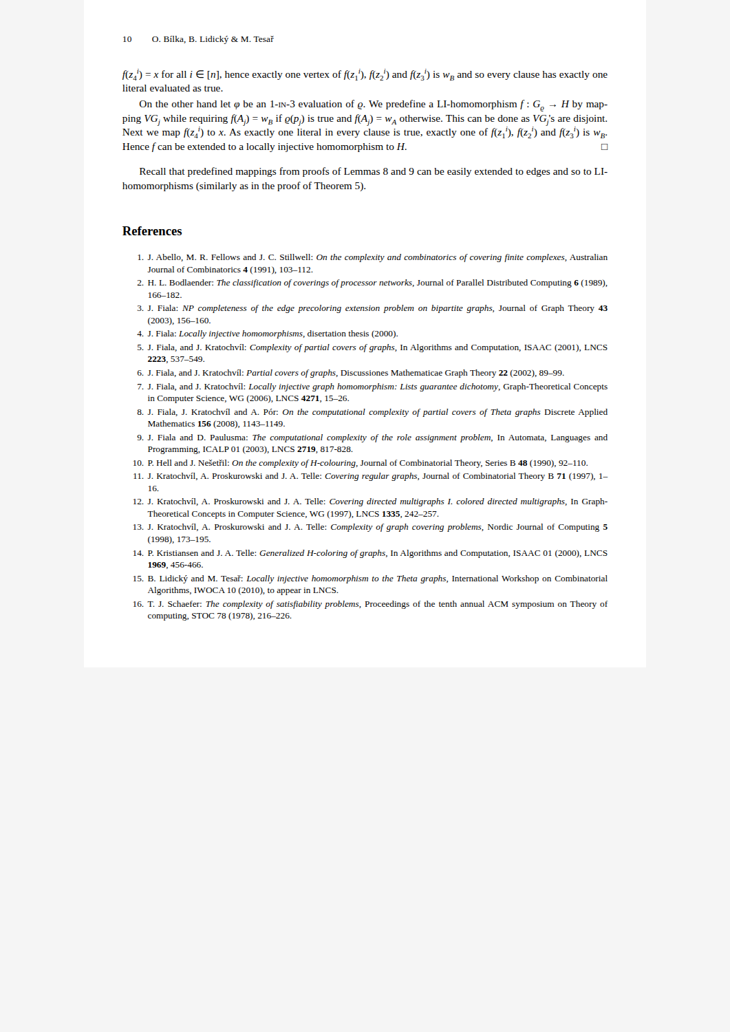10 O. Bílka, B. Lidický & M. Tesař
f(z4i) = x for all i ∈ [n], hence exactly one vertex of f(z1i), f(z2i) and f(z3i) is wB and so every clause has exactly one literal evaluated as true.
On the other hand let φ be an 1-in-3 evaluation of ϱ. We predefine a LI-homomorphism f : Gϱ → H by mapping VGj while requiring f(Aj) = wB if ϱ(pj) is true and f(Aj) = wA otherwise. This can be done as VGj's are disjoint. Next we map f(z4i) to x. As exactly one literal in every clause is true, exactly one of f(z1i), f(z2i) and f(z3i) is wB. Hence f can be extended to a locally injective homomorphism to H.□
Recall that predefined mappings from proofs of Lemmas 8 and 9 can be easily extended to edges and so to LI-homomorphisms (similarly as in the proof of Theorem 5).
References
J. Abello, M. R. Fellows and J. C. Stillwell: On the complexity and combinatorics of covering finite complexes, Australian Journal of Combinatorics 4 (1991), 103–112.
H. L. Bodlaender: The classification of coverings of processor networks, Journal of Parallel Distributed Computing 6 (1989), 166–182.
J. Fiala: NP completeness of the edge precoloring extension problem on bipartite graphs, Journal of Graph Theory 43 (2003), 156–160.
J. Fiala: Locally injective homomorphisms, disertation thesis (2000).
J. Fiala, and J. Kratochvíl: Complexity of partial covers of graphs, In Algorithms and Computation, ISAAC (2001), LNCS 2223, 537–549.
J. Fiala, and J. Kratochvíl: Partial covers of graphs, Discussiones Mathematicae Graph Theory 22 (2002), 89–99.
J. Fiala, and J. Kratochvíl: Locally injective graph homomorphism: Lists guarantee dichotomy, Graph-Theoretical Concepts in Computer Science, WG (2006), LNCS 4271, 15–26.
J. Fiala, J. Kratochvíl and A. Pór: On the computational complexity of partial covers of Theta graphs Discrete Applied Mathematics 156 (2008), 1143–1149.
J. Fiala and D. Paulusma: The computational complexity of the role assignment problem, In Automata, Languages and Programming, ICALP 01 (2003), LNCS 2719, 817-828.
P. Hell and J. Nešetřil: On the complexity of H-colouring, Journal of Combinatorial Theory, Series B 48 (1990), 92–110.
J. Kratochvíl, A. Proskurowski and J. A. Telle: Covering regular graphs, Journal of Combinatorial Theory B 71 (1997), 1–16.
J. Kratochvíl, A. Proskurowski and J. A. Telle: Covering directed multigraphs I. colored directed multigraphs, In Graph-Theoretical Concepts in Computer Science, WG (1997), LNCS 1335, 242–257.
J. Kratochvíl, A. Proskurowski and J. A. Telle: Complexity of graph covering problems, Nordic Journal of Computing 5 (1998), 173–195.
P. Kristiansen and J. A. Telle: Generalized H-coloring of graphs, In Algorithms and Computation, ISAAC 01 (2000), LNCS 1969, 456-466.
B. Lidický and M. Tesař: Locally injective homomorphism to the Theta graphs, International Workshop on Combinatorial Algorithms, IWOCA 10 (2010), to appear in LNCS.
T. J. Schaefer: The complexity of satisfiability problems, Proceedings of the tenth annual ACM symposium on Theory of computing, STOC 78 (1978), 216–226.